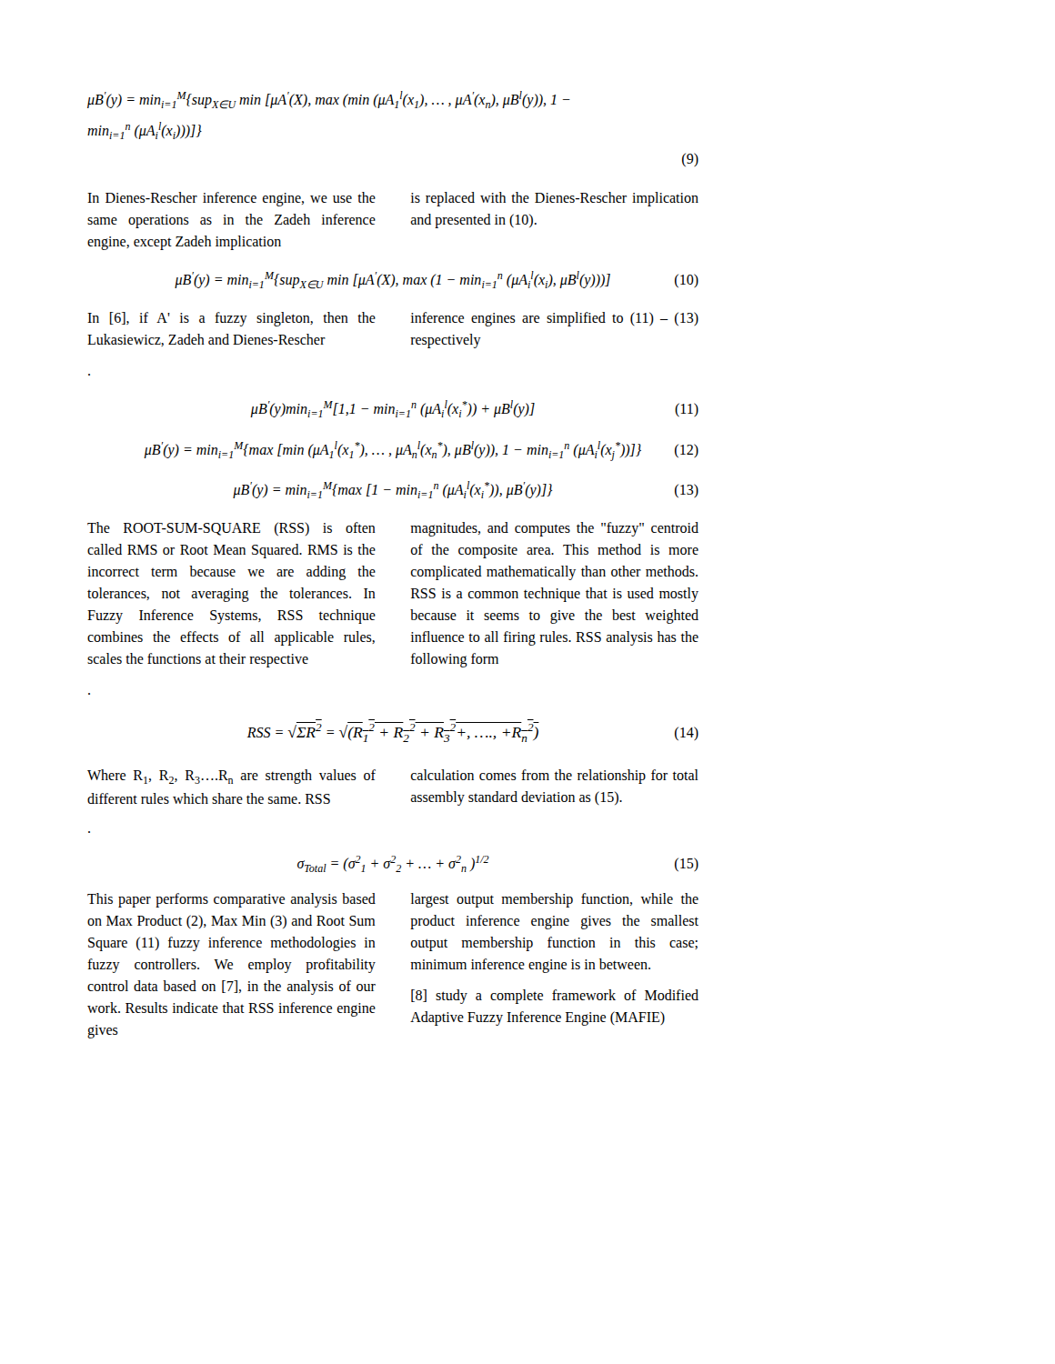μB′(y) = mini=1M{supX∈U min [μA′(X), max (min (μA1l(x1), … , μA′(xn), μBl(y)), 1 −
mini=1n (μAil(xi)))]}
(9)
In Dienes-Rescher inference engine, we use the same operations as in the Zadeh inference engine, except Zadeh implication
is replaced with the Dienes-Rescher implication and presented in (10).
μB′(y) = mini=1M{supX∈U min [μA′(X), max (1 − mini=1n (μAil(xi), μBl(y)))] (10)
In [6], if A' is a fuzzy singleton, then the Lukasiewicz, Zadeh and Dienes-Rescher
inference engines are simplified to (11) – (13) respectively
.
μB′(y)mini=1M[1,1 − mini=1n (μAil(xi*)) + μBl(y)] (11)
μB′(y) = mini=1M{max [min (μA1l(x1*), … , μAnl(xn*), μBl(y)), 1 − mini=1n (μAil(xj*))]} (12)
μB′(y) = mini=1M{max [1 − mini=1n (μAil(xi*)), μB′(y)]} (13)
The ROOT-SUM-SQUARE (RSS) is often called RMS or Root Mean Squared. RMS is the incorrect term because we are adding the tolerances, not averaging the tolerances. In Fuzzy Inference Systems, RSS technique combines the effects of all applicable rules, scales the functions at their respective
magnitudes, and computes the "fuzzy" centroid of the composite area. This method is more complicated mathematically than other methods. RSS is a common technique that is used mostly because it seems to give the best weighted influence to all firing rules. RSS analysis has the following form
.
RSS = √ΣR2 = √(R12 + R22 + R32+, …., +Rn2) (14)
Where R1, R2, R3….Rn are strength values of different rules which share the same. RSS
calculation comes from the relationship for total assembly standard deviation as (15).
.
σTotal = (σ21 + σ22 + … + σ2n )1/2 (15)
This paper performs comparative analysis based on Max Product (2), Max Min (3) and Root Sum Square (11) fuzzy inference methodologies in fuzzy controllers. We employ profitability control data based on [7], in the analysis of our work. Results indicate that RSS inference engine gives
largest output membership function, while the product inference engine gives the smallest output membership function in this case; minimum inference engine is in between.
[8] study a complete framework of Modified Adaptive Fuzzy Inference Engine (MAFIE)